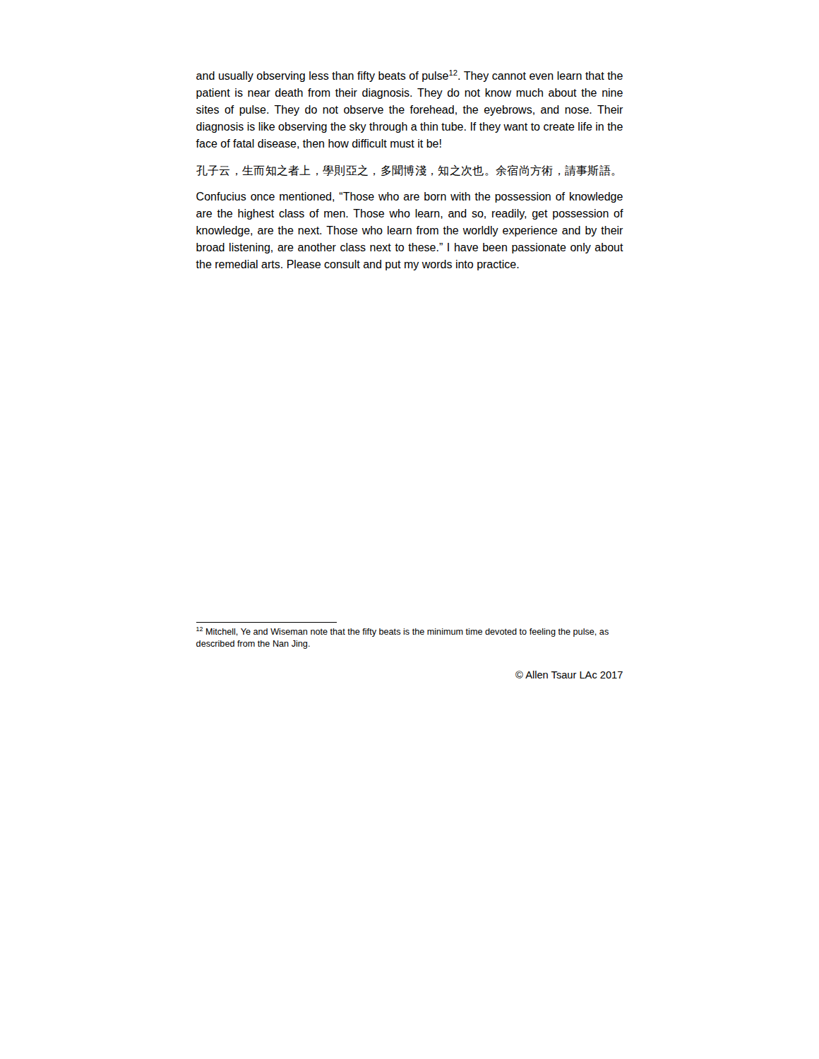and usually observing less than fifty beats of pulse12. They cannot even learn that the patient is near death from their diagnosis. They do not know much about the nine sites of pulse. They do not observe the forehead, the eyebrows, and nose. Their diagnosis is like observing the sky through a thin tube. If they want to create life in the face of fatal disease, then how difficult must it be!
孔子云，生而知之者上，學則亞之，多聞博淺，知之次也。余宿尚方術，請事斯語。
Confucius once mentioned, “Those who are born with the possession of knowledge are the highest class of men. Those who learn, and so, readily, get possession of knowledge, are the next. Those who learn from the worldly experience and by their broad listening, are another class next to these.” I have been passionate only about the remedial arts. Please consult and put my words into practice.
12 Mitchell, Ye and Wiseman note that the fifty beats is the minimum time devoted to feeling the pulse, as described from the Nan Jing.
© Allen Tsaur LAc 2017